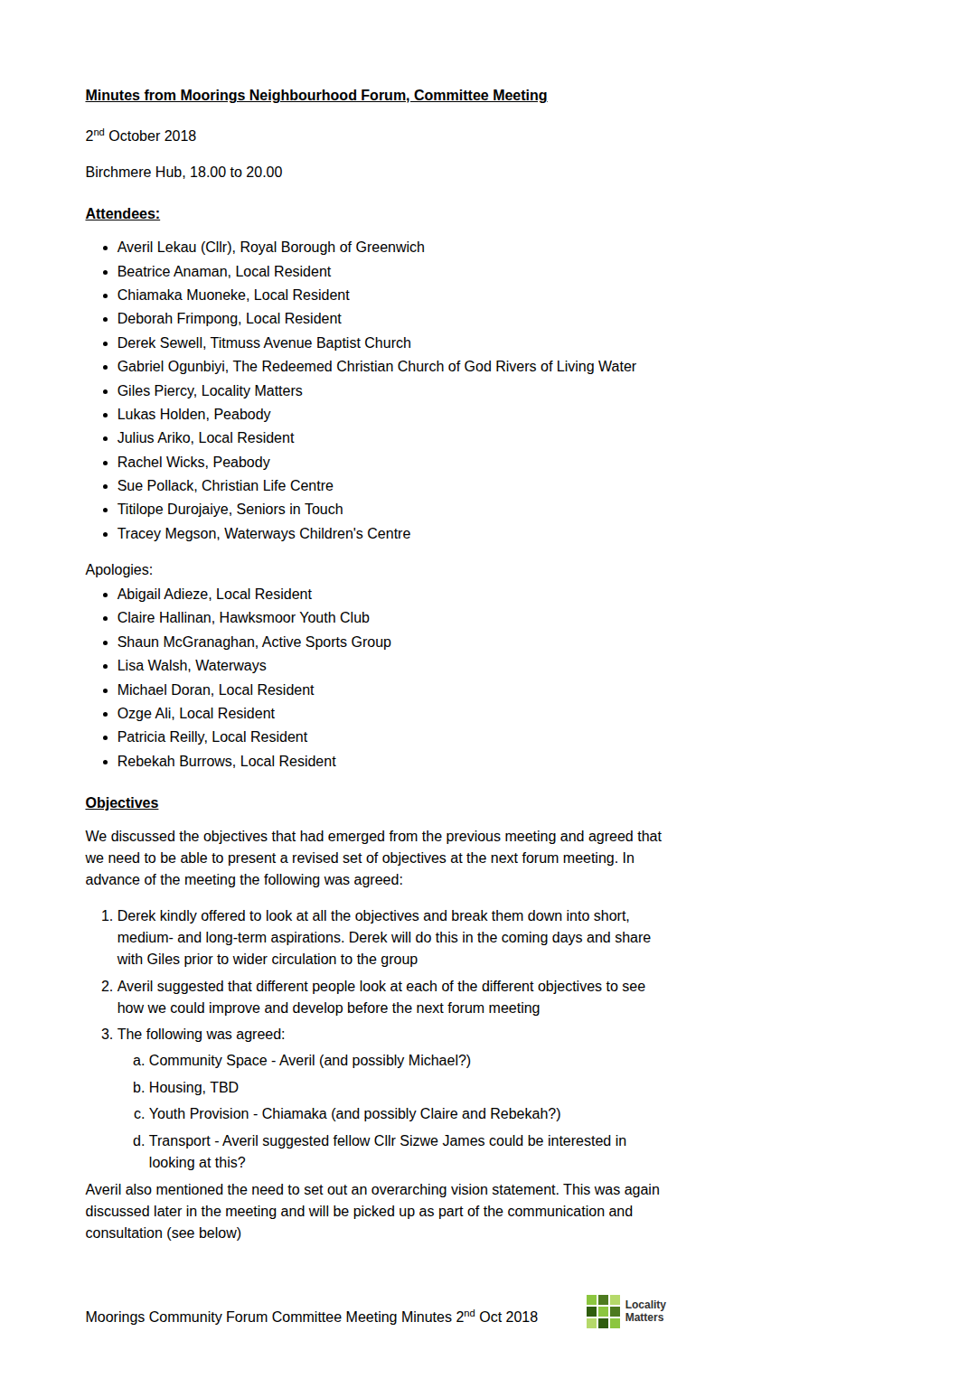Minutes from Moorings Neighbourhood Forum, Committee Meeting
2nd October 2018
Birchmere Hub, 18.00 to 20.00
Attendees:
Averil Lekau (Cllr), Royal Borough of Greenwich
Beatrice Anaman, Local Resident
Chiamaka Muoneke, Local Resident
Deborah Frimpong, Local Resident
Derek Sewell, Titmuss Avenue Baptist Church
Gabriel Ogunbiyi, The Redeemed Christian Church of God Rivers of Living Water
Giles Piercy, Locality Matters
Lukas Holden, Peabody
Julius Ariko, Local Resident
Rachel Wicks, Peabody
Sue Pollack, Christian Life Centre
Titilope Durojaiye, Seniors in Touch
Tracey Megson, Waterways Children's Centre
Apologies:
Abigail Adieze, Local Resident
Claire Hallinan, Hawksmoor Youth Club
Shaun McGranaghan, Active Sports Group
Lisa Walsh, Waterways
Michael Doran, Local Resident
Ozge Ali, Local Resident
Patricia Reilly, Local Resident
Rebekah Burrows, Local Resident
Objectives
We discussed the objectives that had emerged from the previous meeting and agreed that we need to be able to present a revised set of objectives at the next forum meeting. In advance of the meeting the following was agreed:
Derek kindly offered to look at all the objectives and break them down into short, medium- and long-term aspirations. Derek will do this in the coming days and share with Giles prior to wider circulation to the group
Averil suggested that different people look at each of the different objectives to see how we could improve and develop before the next forum meeting
The following was agreed:
Community Space - Averil (and possibly Michael?)
Housing, TBD
Youth Provision - Chiamaka (and possibly Claire and Rebekah?)
Transport - Averil suggested fellow Cllr Sizwe James could be interested in looking at this?
Averil also mentioned the need to set out an overarching vision statement. This was again discussed later in the meeting and will be picked up as part of the communication and consultation (see below)
Moorings Community Forum Committee Meeting Minutes 2nd Oct 2018
Locality Matters